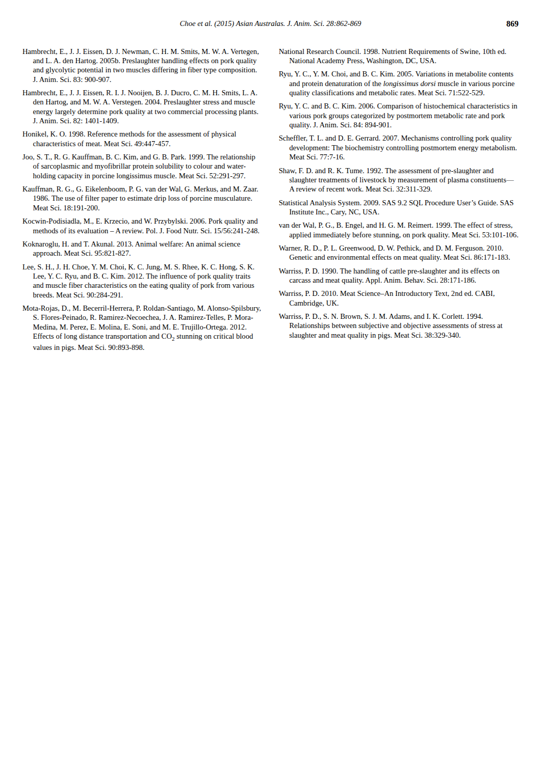Choe et al. (2015) Asian Australas. J. Anim. Sci. 28:862-869 869
Hambrecht, E., J. J. Eissen, D. J. Newman, C. H. M. Smits, M. W. A. Vertegen, and L. A. den Hartog. 2005b. Preslaughter handling effects on pork quality and glycolytic potential in two muscles differing in fiber type composition. J. Anim. Sci. 83: 900-907.
Hambrecht, E., J. J. Eissen, R. I. J. Nooijen, B. J. Ducro, C. M. H. Smits, L. A. den Hartog, and M. W. A. Verstegen. 2004. Preslaughter stress and muscle energy largely determine pork quality at two commercial processing plants. J. Anim. Sci. 82: 1401-1409.
Honikel, K. O. 1998. Reference methods for the assessment of physical characteristics of meat. Meat Sci. 49:447-457.
Joo, S. T., R. G. Kauffman, B. C. Kim, and G. B. Park. 1999. The relationship of sarcoplasmic and myofibrillar protein solubility to colour and water-holding capacity in porcine longissimus muscle. Meat Sci. 52:291-297.
Kauffman, R. G., G. Eikelenboom, P. G. van der Wal, G. Merkus, and M. Zaar. 1986. The use of filter paper to estimate drip loss of porcine musculature. Meat Sci. 18:191-200.
Kocwin-Podisiadla, M., E. Krzecio, and W. Przybylski. 2006. Pork quality and methods of its evaluation – A review. Pol. J. Food Nutr. Sci. 15/56:241-248.
Koknaroglu, H. and T. Akunal. 2013. Animal welfare: An animal science approach. Meat Sci. 95:821-827.
Lee, S. H., J. H. Choe, Y. M. Choi, K. C. Jung, M. S. Rhee, K. C. Hong, S. K. Lee, Y. C. Ryu, and B. C. Kim. 2012. The influence of pork quality traits and muscle fiber characteristics on the eating quality of pork from various breeds. Meat Sci. 90:284-291.
Mota-Rojas, D., M. Becerril-Herrera, P. Roldan-Santiago, M. Alonso-Spilsbury, S. Flores-Peinado, R. Ramirez-Necoechea, J. A. Ramirez-Telles, P. Mora-Medina, M. Perez, E. Molina, E. Soni, and M. E. Trujillo-Ortega. 2012. Effects of long distance transportation and CO2 stunning on critical blood values in pigs. Meat Sci. 90:893-898.
National Research Council. 1998. Nutrient Requirements of Swine, 10th ed. National Academy Press, Washington, DC, USA.
Ryu, Y. C., Y. M. Choi, and B. C. Kim. 2005. Variations in metabolite contents and protein denaturation of the longissimus dorsi muscle in various porcine quality classifications and metabolic rates. Meat Sci. 71:522-529.
Ryu, Y. C. and B. C. Kim. 2006. Comparison of histochemical characteristics in various pork groups categorized by postmortem metabolic rate and pork quality. J. Anim. Sci. 84: 894-901.
Scheffler, T. L. and D. E. Gerrard. 2007. Mechanisms controlling pork quality development: The biochemistry controlling postmortem energy metabolism. Meat Sci. 77:7-16.
Shaw, F. D. and R. K. Tume. 1992. The assessment of pre-slaughter and slaughter treatments of livestock by measurement of plasma constituents—A review of recent work. Meat Sci. 32:311-329.
Statistical Analysis System. 2009. SAS 9.2 SQL Procedure User’s Guide. SAS Institute Inc., Cary, NC, USA.
van der Wal, P. G., B. Engel, and H. G. M. Reimert. 1999. The effect of stress, applied immediately before stunning, on pork quality. Meat Sci. 53:101-106.
Warner, R. D., P. L. Greenwood, D. W. Pethick, and D. M. Ferguson. 2010. Genetic and environmental effects on meat quality. Meat Sci. 86:171-183.
Warriss, P. D. 1990. The handling of cattle pre-slaughter and its effects on carcass and meat quality. Appl. Anim. Behav. Sci. 28:171-186.
Warriss, P. D. 2010. Meat Science–An Introductory Text, 2nd ed. CABI, Cambridge, UK.
Warriss, P. D., S. N. Brown, S. J. M. Adams, and I. K. Corlett. 1994. Relationships between subjective and objective assessments of stress at slaughter and meat quality in pigs. Meat Sci. 38:329-340.